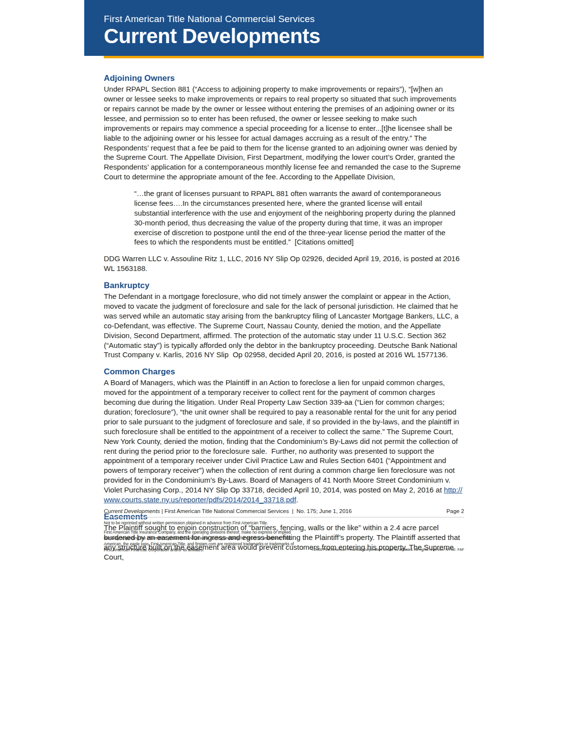First American Title National Commercial Services
Current Developments
Adjoining Owners
Under RPAPL Section 881 (“Access to adjoining property to make improvements or repairs”), “[w]hen an owner or lessee seeks to make improvements or repairs to real property so situated that such improvements or repairs cannot be made by the owner or lessee without entering the premises of an adjoining owner or its lessee, and permission so to enter has been refused, the owner or lessee seeking to make such improvements or repairs may commence a special proceeding for a license to enter...[t]he licensee shall be liable to the adjoining owner or his lessee for actual damages accruing as a result of the entry.” The Respondents’ request that a fee be paid to them for the license granted to an adjoining owner was denied by the Supreme Court. The Appellate Division, First Department, modifying the lower court’s Order, granted the Respondents’ application for a contemporaneous monthly license fee and remanded the case to the Supreme Court to determine the appropriate amount of the fee. According to the Appellate Division,
“…the grant of licenses pursuant to RPAPL 881 often warrants the award of contemporaneous license fees….In the circumstances presented here, where the granted license will entail substantial interference with the use and enjoyment of the neighboring property during the planned 30-month period, thus decreasing the value of the property during that time, it was an improper exercise of discretion to postpone until the end of the three-year license period the matter of the fees to which the respondents must be entitled.” [Citations omitted]
DDG Warren LLC v. Assouline Ritz 1, LLC, 2016 NY Slip Op 02926, decided April 19, 2016, is posted at 2016 WL 1563188.
Bankruptcy
The Defendant in a mortgage foreclosure, who did not timely answer the complaint or appear in the Action, moved to vacate the judgment of foreclosure and sale for the lack of personal jurisdiction. He claimed that he was served while an automatic stay arising from the bankruptcy filing of Lancaster Mortgage Bankers, LLC, a co-Defendant, was effective. The Supreme Court, Nassau County, denied the motion, and the Appellate Division, Second Department, affirmed. The protection of the automatic stay under 11 U.S.C. Section 362 (“Automatic stay”) is typically afforded only the debtor in the bankruptcy proceeding. Deutsche Bank National Trust Company v. Karlis, 2016 NY Slip Op 02958, decided April 20, 2016, is posted at 2016 WL 1577136.
Common Charges
A Board of Managers, which was the Plaintiff in an Action to foreclose a lien for unpaid common charges, moved for the appointment of a temporary receiver to collect rent for the payment of common charges becoming due during the litigation. Under Real Property Law Section 339-aa (“Lien for common charges; duration; foreclosure”), “the unit owner shall be required to pay a reasonable rental for the unit for any period prior to sale pursuant to the judgment of foreclosure and sale, if so provided in the by-laws, and the plaintiff in such foreclosure shall be entitled to the appointment of a receiver to collect the same.” The Supreme Court, New York County, denied the motion, finding that the Condominium’s By-Laws did not permit the collection of rent during the period prior to the foreclosure sale. Further, no authority was presented to support the appointment of a temporary receiver under Civil Practice Law and Rules Section 6401 (“Appointment and powers of temporary receiver”) when the collection of rent during a common charge lien foreclosure was not provided for in the Condominium’s By-Laws. Board of Managers of 41 North Moore Street Condominium v. Violet Purchasing Corp., 2014 NY Slip Op 33718, decided April 10, 2014, was posted on May 2, 2016 at http://www.courts.state.ny.us/reporter/pdfs/2014/2014_33718.pdf.
Easements
The Plaintiff sought to enjoin construction of “barriers, fencing, walls or the like” within a 2.4 acre parcel burdened by an easement for ingress and egress benefitting the Plaintiff’s property. The Plaintiff asserted that any structure built on the easement area would prevent customers from entering his property. The Supreme Court,
Current Developments | First American Title National Commercial Services | No. 175; June 1, 2016
Page 2
Not to be reprinted without written permission obtained in advance from First American Title.
First American Title Insurance Company, and the operating divisions thereof, make no express or implied warranty respecting the information presented and assume no responsibility for errors or omissions. First American, the eagle logo, First American Title, and firstam.com are registered trademarks or trademarks of First American Financial Corporation and/or its affiliates.
©2016 First American Financial Corporation and/or its affiliates. All rights reserved. NYSE: FAF